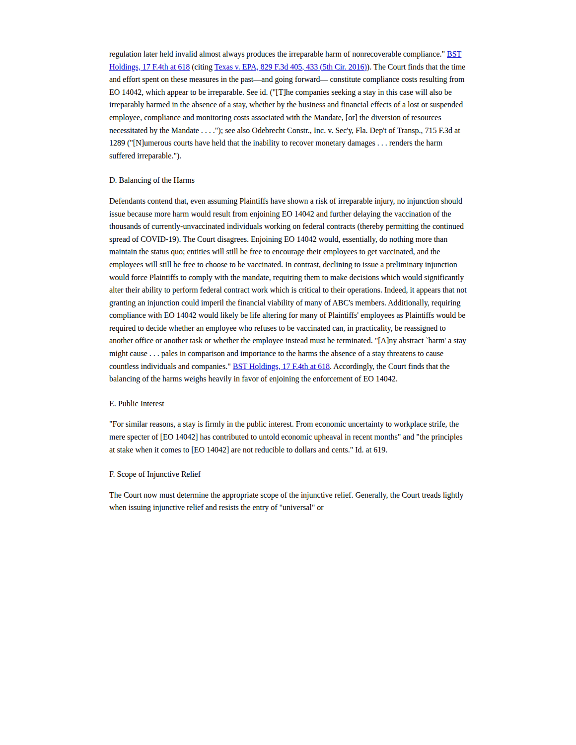regulation later held invalid almost always produces the irreparable harm of nonrecoverable compliance." BST Holdings, 17 F.4th at 618 (citing Texas v. EPA, 829 F.3d 405, 433 (5th Cir. 2016)). The Court finds that the time and effort spent on these measures in the past—and going forward— constitute compliance costs resulting from EO 14042, which appear to be irreparable. See id. ("[T]he companies seeking a stay in this case will also be irreparably harmed in the absence of a stay, whether by the business and financial effects of a lost or suspended employee, compliance and monitoring costs associated with the Mandate, [or] the diversion of resources necessitated by the Mandate . . . ."); see also Odebrecht Constr., Inc. v. Sec'y, Fla. Dep't of Transp., 715 F.3d at 1289 ("[N]umerous courts have held that the inability to recover monetary damages . . . renders the harm suffered irreparable.").
D. Balancing of the Harms
Defendants contend that, even assuming Plaintiffs have shown a risk of irreparable injury, no injunction should issue because more harm would result from enjoining EO 14042 and further delaying the vaccination of the thousands of currently-unvaccinated individuals working on federal contracts (thereby permitting the continued spread of COVID-19). The Court disagrees. Enjoining EO 14042 would, essentially, do nothing more than maintain the status quo; entities will still be free to encourage their employees to get vaccinated, and the employees will still be free to choose to be vaccinated. In contrast, declining to issue a preliminary injunction would force Plaintiffs to comply with the mandate, requiring them to make decisions which would significantly alter their ability to perform federal contract work which is critical to their operations. Indeed, it appears that not granting an injunction could imperil the financial viability of many of ABC's members. Additionally, requiring compliance with EO 14042 would likely be life altering for many of Plaintiffs' employees as Plaintiffs would be required to decide whether an employee who refuses to be vaccinated can, in practicality, be reassigned to another office or another task or whether the employee instead must be terminated. "[A]ny abstract `harm' a stay might cause . . . pales in comparison and importance to the harms the absence of a stay threatens to cause countless individuals and companies." BST Holdings, 17 F.4th at 618. Accordingly, the Court finds that the balancing of the harms weighs heavily in favor of enjoining the enforcement of EO 14042.
E. Public Interest
"For similar reasons, a stay is firmly in the public interest. From economic uncertainty to workplace strife, the mere specter of [EO 14042] has contributed to untold economic upheaval in recent months" and "the principles at stake when it comes to [EO 14042] are not reducible to dollars and cents." Id. at 619.
F. Scope of Injunctive Relief
The Court now must determine the appropriate scope of the injunctive relief. Generally, the Court treads lightly when issuing injunctive relief and resists the entry of "universal" or